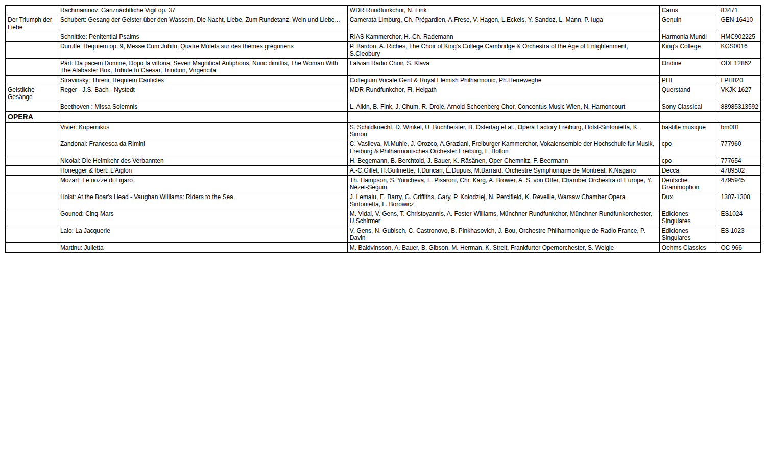| | Rachmaninov: Ganznächtliche Vigil op. 37 | WDR Rundfunkchor, N. Fink | Carus | 83471 |
| Der Triumph der Liebe | Schubert: Gesang der Geister über den Wassern, Die Nacht, Liebe, Zum Rundetanz, Wein und Liebe... | Camerata Limburg, Ch. Prégardien, A.Frese, V. Hagen, L.Eckels, Y. Sandoz, L. Mann, P. Iuga | Genuin | GEN 16410 |
| | Schnittke: Penitential Psalms | RIAS Kammerchor, H.-Ch. Rademann | Harmonia Mundi | HMC902225 |
| | Duruflé: Requiem op. 9, Messe Cum Jubilo, Quatre Motets sur des thèmes grégoriens | P. Bardon, A. Riches, The Choir of King's College Cambridge & Orchestra of the Age of Enlightenment, S.Cleobury | King's College | KGS0016 |
| | Pärt: Da pacem Domine, Dopo la vittoria, Seven Magnificat Antiphons, Nunc dimittis, The Woman With The Alabaster Box, Tribute to Caesar, Triodion, Virgencita | Latvian Radio Choir, S. Klava | Ondine | ODE12862 |
| | Stravinsky: Threni, Requiem Canticles | Collegium Vocale Gent & Royal Flemish Philharmonic, Ph.Herreweghe | PHI | LPH020 |
| Geistliche Gesänge | Reger - J.S. Bach - Nystedt | MDR-Rundfunkchor, Fl. Helgath | Querstand | VKJK 1627 |
| | Beethoven : Missa Solemnis | L. Aikin, B. Fink, J. Chum, R. Drole, Arnold Schoenberg Chor, Concentus Music Wien, N. Harnoncourt | Sony Classical | 88985313592 |
| OPERA | | | | |
| | Vivier: Kopernikus | S. Schildknecht, D. Winkel, U. Buchheister, B. Ostertag et al., Opera Factory Freiburg, Holst-Sinfonietta, K. Simon | bastille musique | bm001 |
| | Zandonai: Francesca da Rimini | C. Vasileva, M.Muhle, J. Orozco, A.Graziani, Freiburger Kammerchor, Vokalensemble der Hochschule fur Musik, Freiburg & Philharmonisches Orchester Freiburg, F. Bollon | cpo | 777960 |
| | Nicolai: Die Heimkehr des Verbannten | H. Begemann, B. Berchtold, J. Bauer, K. Räsänen, Oper Chemnitz, F. Beermann | cpo | 777654 |
| | Honegger & Ibert: L'Aiglon | A.-C.Gillet, H.Guilmette, T.Duncan, É.Dupuis, M.Barrard, Orchestre Symphonique de Montréal, K.Nagano | Decca | 4789502 |
| | Mozart: Le nozze di Figaro | Th. Hampson, S. Yoncheva, L. Pisaroni, Chr. Karg, A. Brower, A. S. von Otter, Chamber Orchestra of Europe, Y. Nézet-Seguin | Deutsche Grammophon | 4795945 |
| | Holst: At the Boar's Head - Vaughan Williams: Riders to the Sea | J. Lemalu, E. Barry, G. Griffiths, Gary, P. Kołodziej, N. Percifield, K. Reveille, Warsaw Chamber Opera Sinfonietta, L. Borowicz | Dux | 1307-1308 |
| | Gounod: Cinq-Mars | M. Vidal, V. Gens, T. Christoyannis, A. Foster-Williams, Münchner Rundfunkchor, Münchner Rundfunkorchester, U.Schirmer | Ediciones Singulares | ES1024 |
| | Lalo: La Jacquerie | V. Gens, N. Gubisch, C. Castronovo, B. Pinkhasovich, J. Bou, Orchestre Philharmonique de Radio France, P. Davin | Ediciones Singulares | ES 1023 |
| | Martinu: Julietta | M. Baldvinsson, A. Bauer, B. Gibson, M. Herman, K. Streit, Frankfurter Opernorchester, S. Weigle | Oehms Classics | OC 966 |